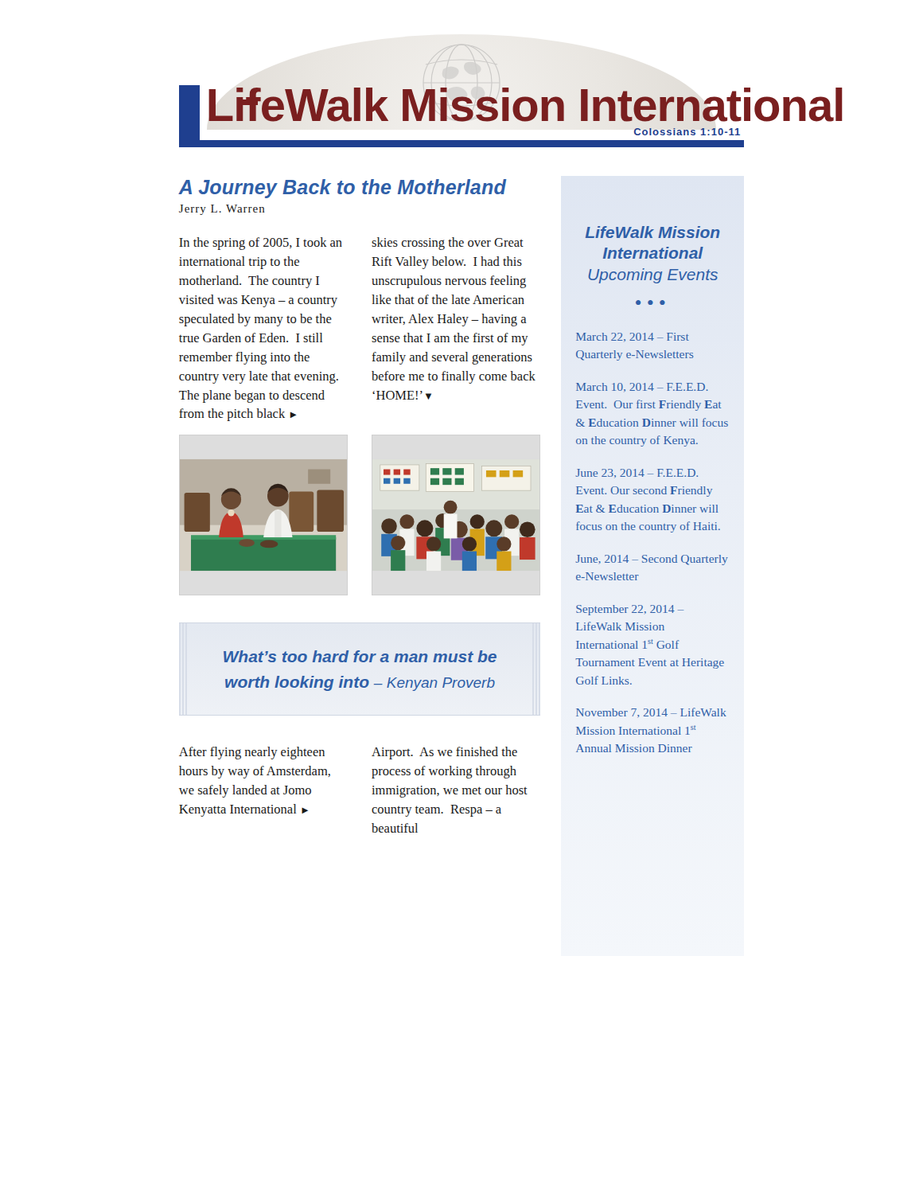LifeWalk Mission International
Colossians 1:10-11
A Journey Back to the Motherland
Jerry L. Warren
In the spring of 2005, I took an international trip to the motherland. The country I visited was Kenya – a country speculated by many to be the true Garden of Eden. I still remember flying into the country very late that evening. The plane began to descend from the pitch black ►
skies crossing the over Great Rift Valley below. I had this unscrupulous nervous feeling like that of the late American writer, Alex Haley – having a sense that I am the first of my family and several generations before me to finally come back ‘HOME!’▼
What’s too hard for a man must be worth looking into – Kenyan Proverb
After flying nearly eighteen hours by way of Amsterdam, we safely landed at Jomo Kenyatta International ►
Airport. As we finished the process of working through immigration, we met our host country team. Respa – a beautiful
LifeWalk Mission InternationalUpcoming Events
•••
March 22, 2014 – First Quarterly e-Newsletters
March 10, 2014 – F.E.E.D. Event. Our first Friendly Eat & Education Dinner will focus on the country of Kenya.
June 23, 2014 – F.E.E.D. Event. Our second Friendly Eat & Education Dinner will focus on the country of Haiti.
June, 2014 – Second Quarterly e-Newsletter
September 22, 2014 – LifeWalk Mission International 1st Golf Tournament Event at Heritage Golf Links.
November 7, 2014 – LifeWalk Mission International 1st Annual Mission Dinner